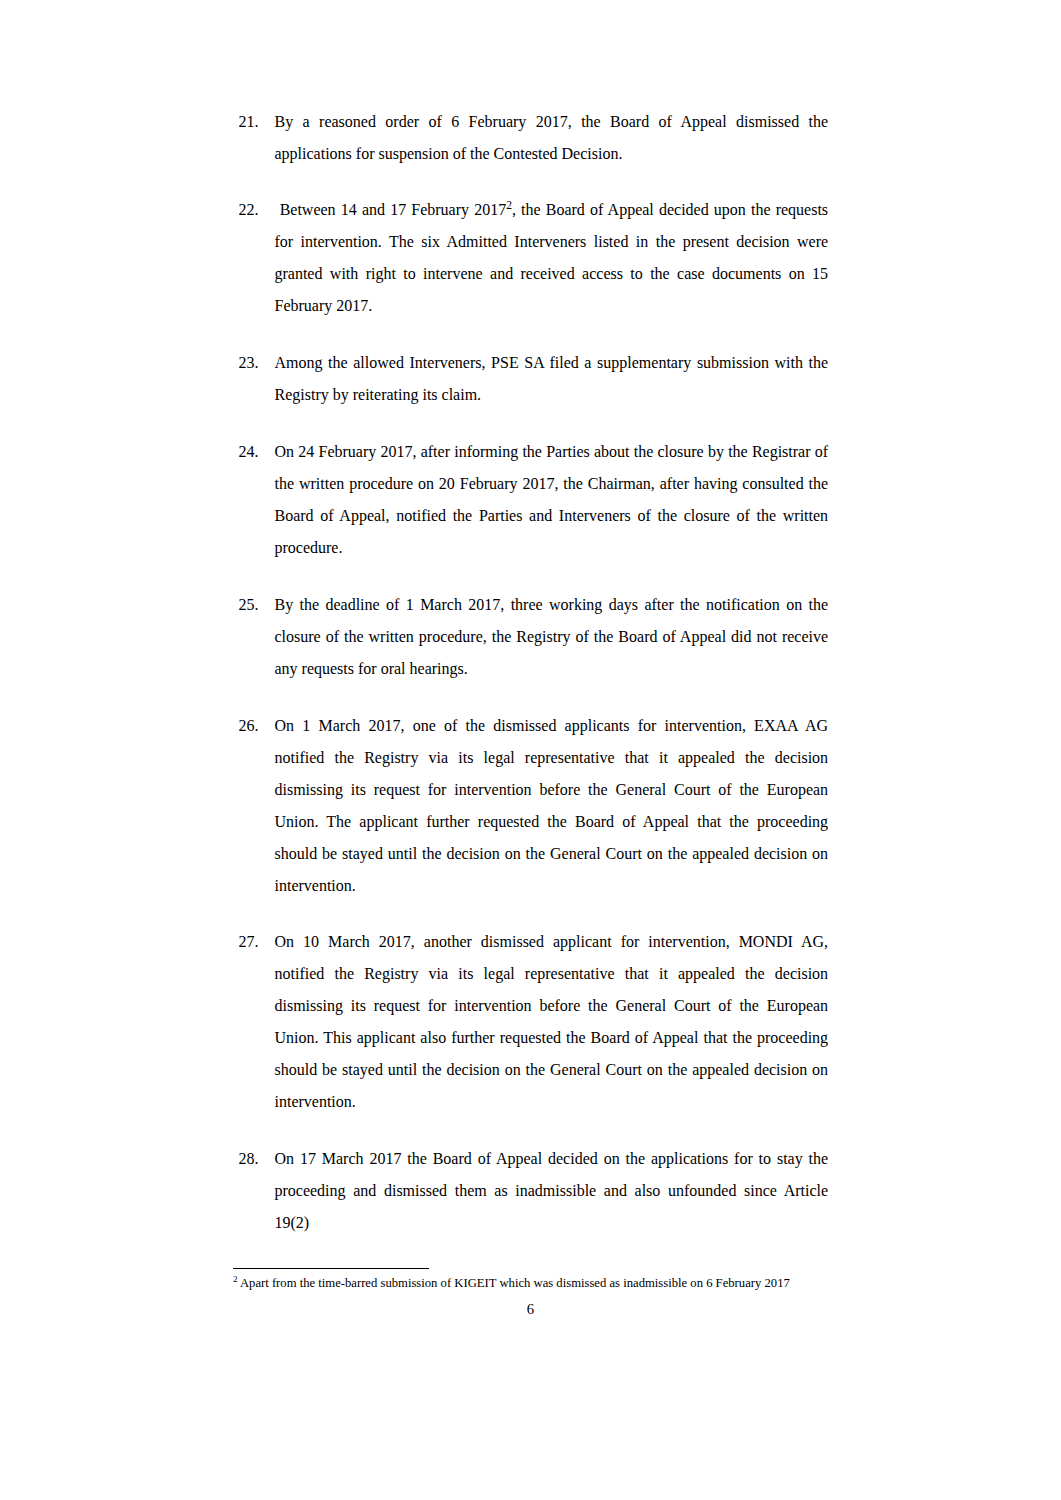By a reasoned order of 6 February 2017, the Board of Appeal dismissed the applications for suspension of the Contested Decision.
Between 14 and 17 February 20172, the Board of Appeal decided upon the requests for intervention. The six Admitted Interveners listed in the present decision were granted with right to intervene and received access to the case documents on 15 February 2017.
Among the allowed Interveners, PSE SA filed a supplementary submission with the Registry by reiterating its claim.
On 24 February 2017, after informing the Parties about the closure by the Registrar of the written procedure on 20 February 2017, the Chairman, after having consulted the Board of Appeal, notified the Parties and Interveners of the closure of the written procedure.
By the deadline of 1 March 2017, three working days after the notification on the closure of the written procedure, the Registry of the Board of Appeal did not receive any requests for oral hearings.
On 1 March 2017, one of the dismissed applicants for intervention, EXAA AG notified the Registry via its legal representative that it appealed the decision dismissing its request for intervention before the General Court of the European Union. The applicant further requested the Board of Appeal that the proceeding should be stayed until the decision on the General Court on the appealed decision on intervention.
On 10 March 2017, another dismissed applicant for intervention, MONDI AG, notified the Registry via its legal representative that it appealed the decision dismissing its request for intervention before the General Court of the European Union. This applicant also further requested the Board of Appeal that the proceeding should be stayed until the decision on the General Court on the appealed decision on intervention.
On 17 March 2017 the Board of Appeal decided on the applications for to stay the proceeding and dismissed them as inadmissible and also unfounded since Article 19(2)
2 Apart from the time-barred submission of KIGEIT which was dismissed as inadmissible on 6 February 2017
6